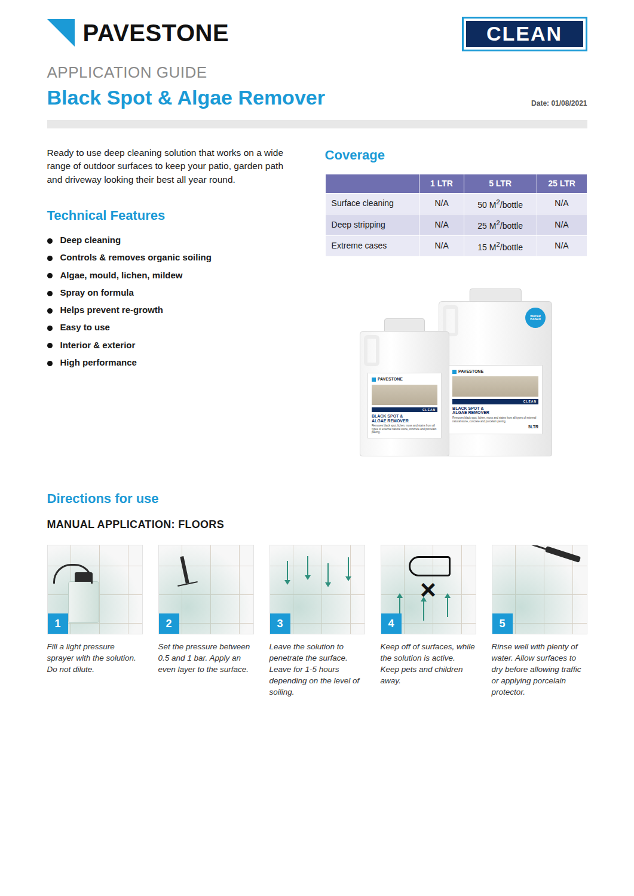PAVESTONE
CLEAN
APPLICATION GUIDE
Black Spot & Algae Remover
Date: 01/08/2021
Ready to use deep cleaning solution that works on a wide range of outdoor surfaces to keep your patio, garden path and driveway looking their best all year round.
Technical Features
Deep cleaning
Controls & removes organic soiling
Algae, mould, lichen, mildew
Spray on formula
Helps prevent re-growth
Easy to use
Interior & exterior
High performance
Coverage
| | 1 LTR | 5 LTR | 25 LTR |
| --- | --- | --- | --- |
| Surface cleaning | N/A | 50 M 2 /bottle | N/A |
| Deep stripping | N/A | 25 M 2 /bottle | N/A |
| Extreme cases | N/A | 15 M 2 /bottle | N/A |
PAVESTONE
CLEAN
BLACK SPOT &
ALGAE REMOVER
Removes black spot, lichen, moss and stains from all types of external natural stone, concrete and porcelain paving.
WATER BASED
PAVESTONE
CLEAN
BLACK SPOT &
ALGAE REMOVER
Removes black spot, lichen, moss and stains from all types of external natural stone, concrete and porcelain paving.
5LTR
Directions for use
MANUAL APPLICATION: FLOORS
1
Fill a light pressure sprayer with the solution. Do not dilute.
2
Set the pressure between 0.5 and 1 bar. Apply an even layer to the surface.
3
Leave the solution to penetrate the surface. Leave for 1-5 hours depending on the level of soiling.
×
4
Keep off of surfaces, while the solution is active. Keep pets and children away.
5
Rinse well with plenty of water. Allow surfaces to dry before allowing traffic or applying porcelain protector.